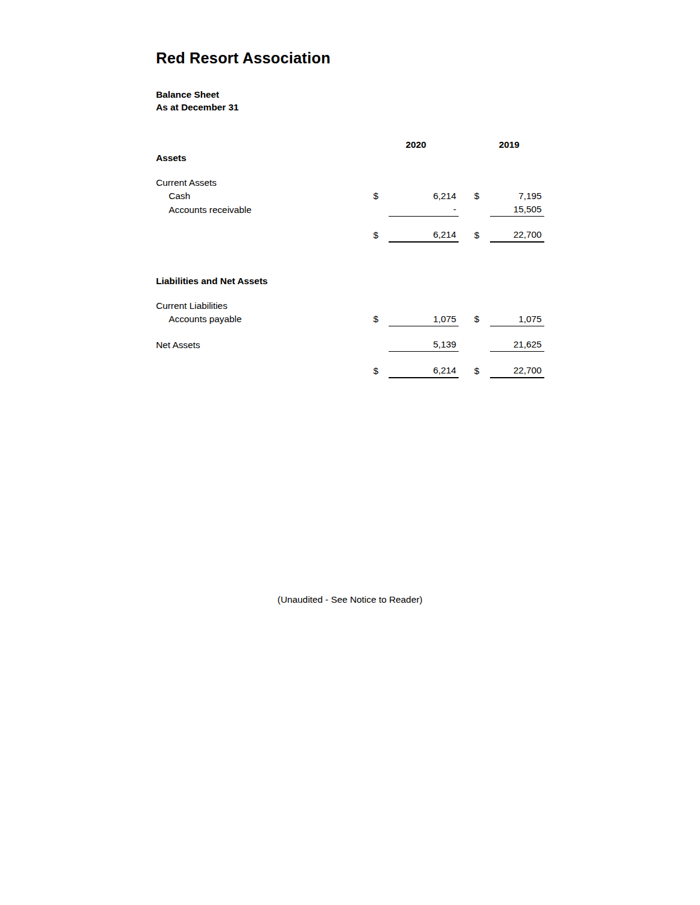Red Resort Association
Balance Sheet
As at December 31
| | 2020 | | 2019 |
| Assets | | | | | |
| Current Assets | | | | | |
| Cash | $ | 6,214 | | $ | 7,195 |
| Accounts receivable | | - | | | 15,505 |
| | $ | 6,214 | | $ | 22,700 |
| Liabilities and Net Assets | | | | | |
| Current Liabilities | | | | | |
| Accounts payable | $ | 1,075 | | $ | 1,075 |
| Net Assets | | 5,139 | | | 21,625 |
| | $ | 6,214 | | $ | 22,700 |
(Unaudited - See Notice to Reader)